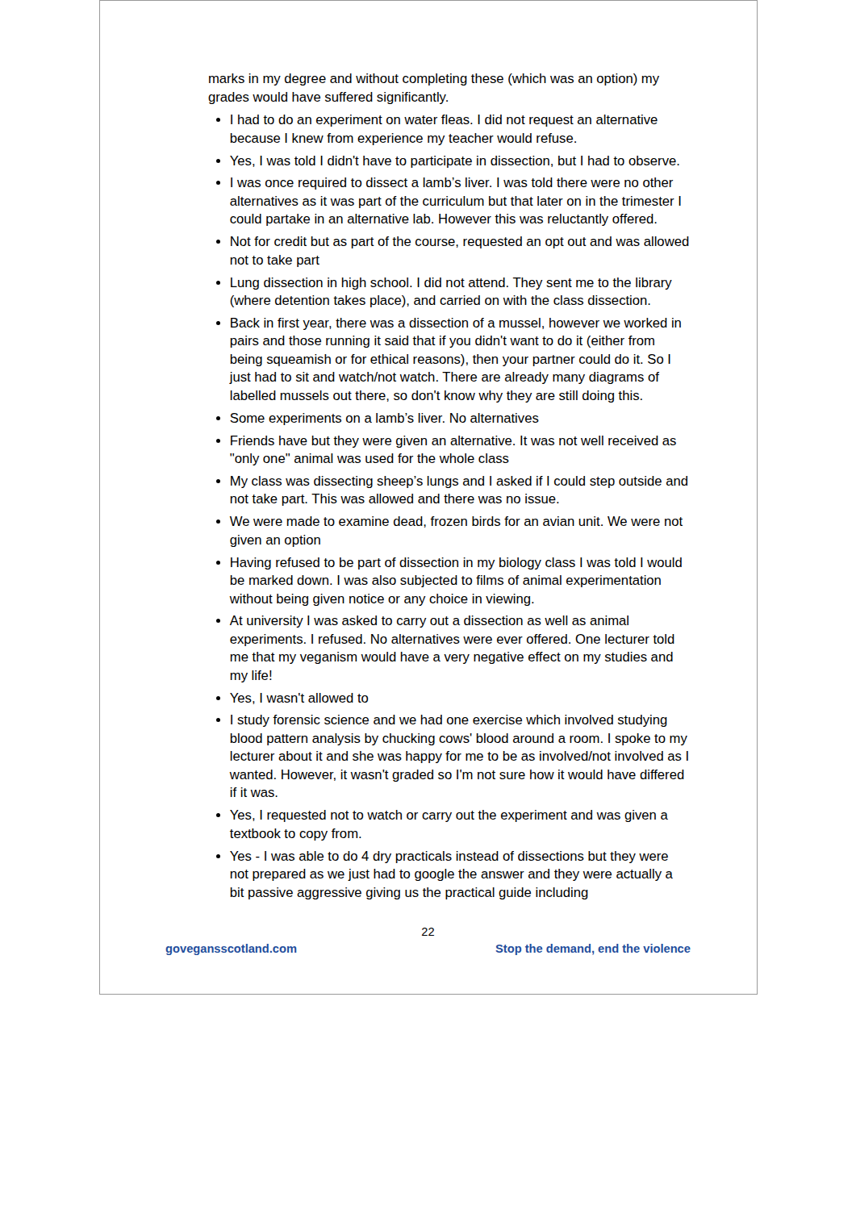marks in my degree and without completing these (which was an option) my grades would have suffered significantly.
I had to do an experiment on water fleas. I did not request an alternative because I knew from experience my teacher would refuse.
Yes, I was told I didn't have to participate in dissection, but I had to observe.
I was once required to dissect a lamb’s liver. I was told there were no other alternatives as it was part of the curriculum but that later on in the trimester I could partake in an alternative lab. However this was reluctantly offered.
Not for credit but as part of the course, requested an opt out and was allowed not to take part
Lung dissection in high school. I did not attend. They sent me to the library (where detention takes place), and carried on with the class dissection.
Back in first year, there was a dissection of a mussel, however we worked in pairs and those running it said that if you didn't want to do it (either from being squeamish or for ethical reasons), then your partner could do it. So I just had to sit and watch/not watch. There are already many diagrams of labelled mussels out there, so don't know why they are still doing this.
Some experiments on a lamb’s liver. No alternatives
Friends have but they were given an alternative. It was not well received as "only one" animal was used for the whole class
My class was dissecting sheep’s lungs and I asked if I could step outside and not take part. This was allowed and there was no issue.
We were made to examine dead, frozen birds for an avian unit. We were not given an option
Having refused to be part of dissection in my biology class I was told I would be marked down. I was also subjected to films of animal experimentation without being given notice or any choice in viewing.
At university I was asked to carry out a dissection as well as animal experiments. I refused. No alternatives were ever offered. One lecturer told me that my veganism would have a very negative effect on my studies and my life!
Yes, I wasn't allowed to
I study forensic science and we had one exercise which involved studying blood pattern analysis by chucking cows' blood around a room. I spoke to my lecturer about it and she was happy for me to be as involved/not involved as I wanted. However, it wasn't graded so I'm not sure how it would have differed if it was.
Yes, I requested not to watch or carry out the experiment and was given a textbook to copy from.
Yes - I was able to do 4 dry practicals instead of dissections but they were not prepared as we just had to google the answer and they were actually a bit passive aggressive giving us the practical guide including
22
govegansscotland.com Stop the demand, end the violence